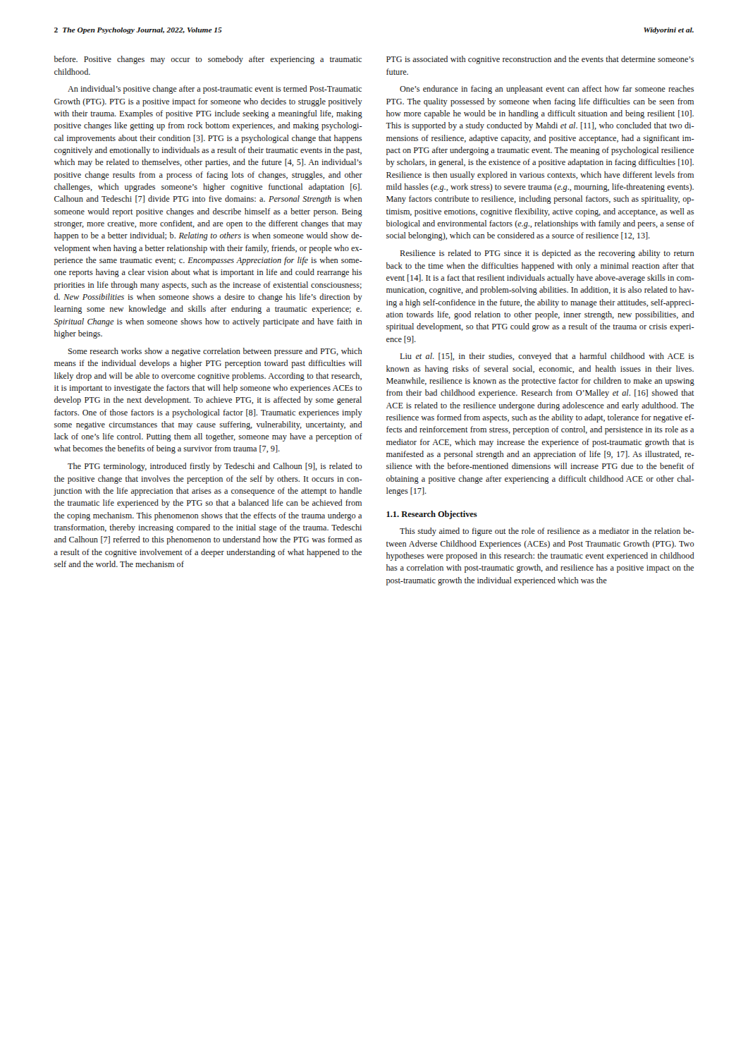2 The Open Psychology Journal, 2022, Volume 15
Widyorini et al.
before. Positive changes may occur to somebody after experiencing a traumatic childhood.
An individual’s positive change after a post-traumatic event is termed Post-Traumatic Growth (PTG). PTG is a positive impact for someone who decides to struggle positively with their trauma. Examples of positive PTG include seeking a meaningful life, making positive changes like getting up from rock bottom experiences, and making psychological improvements about their condition [3]. PTG is a psychological change that happens cognitively and emotionally to individuals as a result of their traumatic events in the past, which may be related to themselves, other parties, and the future [4, 5]. An individual’s positive change results from a process of facing lots of changes, struggles, and other challenges, which upgrades someone’s higher cognitive functional adaptation [6]. Calhoun and Tedeschi [7] divide PTG into five domains: a. Personal Strength is when someone would report positive changes and describe himself as a better person. Being stronger, more creative, more confident, and are open to the different changes that may happen to be a better individual; b. Relating to others is when someone would show development when having a better relationship with their family, friends, or people who experience the same traumatic event; c. Encompasses Appreciation for life is when someone reports having a clear vision about what is important in life and could rearrange his priorities in life through many aspects, such as the increase of existential consciousness; d. New Possibilities is when someone shows a desire to change his life’s direction by learning some new knowledge and skills after enduring a traumatic experience; e. Spiritual Change is when someone shows how to actively participate and have faith in higher beings.
Some research works show a negative correlation between pressure and PTG, which means if the individual develops a higher PTG perception toward past difficulties will likely drop and will be able to overcome cognitive problems. According to that research, it is important to investigate the factors that will help someone who experiences ACEs to develop PTG in the next development. To achieve PTG, it is affected by some general factors. One of those factors is a psychological factor [8]. Traumatic experiences imply some negative circumstances that may cause suffering, vulnerability, uncertainty, and lack of one’s life control. Putting them all together, someone may have a perception of what becomes the benefits of being a survivor from trauma [7, 9].
The PTG terminology, introduced firstly by Tedeschi and Calhoun [9], is related to the positive change that involves the perception of the self by others. It occurs in conjunction with the life appreciation that arises as a consequence of the attempt to handle the traumatic life experienced by the PTG so that a balanced life can be achieved from the coping mechanism. This phenomenon shows that the effects of the trauma undergo a transformation, thereby increasing compared to the initial stage of the trauma. Tedeschi and Calhoun [7] referred to this phenomenon to understand how the PTG was formed as a result of the cognitive involvement of a deeper understanding of what happened to the self and the world. The mechanism of
PTG is associated with cognitive reconstruction and the events that determine someone’s future.
One’s endurance in facing an unpleasant event can affect how far someone reaches PTG. The quality possessed by someone when facing life difficulties can be seen from how more capable he would be in handling a difficult situation and being resilient [10]. This is supported by a study conducted by Mahdi et al. [11], who concluded that two dimensions of resilience, adaptive capacity, and positive acceptance, had a significant impact on PTG after undergoing a traumatic event. The meaning of psychological resilience by scholars, in general, is the existence of a positive adaptation in facing difficulties [10]. Resilience is then usually explored in various contexts, which have different levels from mild hassles (e.g., work stress) to severe trauma (e.g., mourning, life-threatening events). Many factors contribute to resilience, including personal factors, such as spirituality, optimism, positive emotions, cognitive flexibility, active coping, and acceptance, as well as biological and environmental factors (e.g., relationships with family and peers, a sense of social belonging), which can be considered as a source of resilience [12, 13].
Resilience is related to PTG since it is depicted as the recovering ability to return back to the time when the difficulties happened with only a minimal reaction after that event [14]. It is a fact that resilient individuals actually have above-average skills in communication, cognitive, and problem-solving abilities. In addition, it is also related to having a high self-confidence in the future, the ability to manage their attitudes, self-appreciation towards life, good relation to other people, inner strength, new possibilities, and spiritual development, so that PTG could grow as a result of the trauma or crisis experience [9].
Liu et al. [15], in their studies, conveyed that a harmful childhood with ACE is known as having risks of several social, economic, and health issues in their lives. Meanwhile, resilience is known as the protective factor for children to make an upswing from their bad childhood experience. Research from O’Malley et al. [16] showed that ACE is related to the resilience undergone during adolescence and early adulthood. The resilience was formed from aspects, such as the ability to adapt, tolerance for negative effects and reinforcement from stress, perception of control, and persistence in its role as a mediator for ACE, which may increase the experience of post-traumatic growth that is manifested as a personal strength and an appreciation of life [9, 17]. As illustrated, resilience with the before-mentioned dimensions will increase PTG due to the benefit of obtaining a positive change after experiencing a difficult childhood ACE or other challenges [17].
1.1. Research Objectives
This study aimed to figure out the role of resilience as a mediator in the relation between Adverse Childhood Experiences (ACEs) and Post Traumatic Growth (PTG). Two hypotheses were proposed in this research: the traumatic event experienced in childhood has a correlation with post-traumatic growth, and resilience has a positive impact on the post-traumatic growth the individual experienced which was the